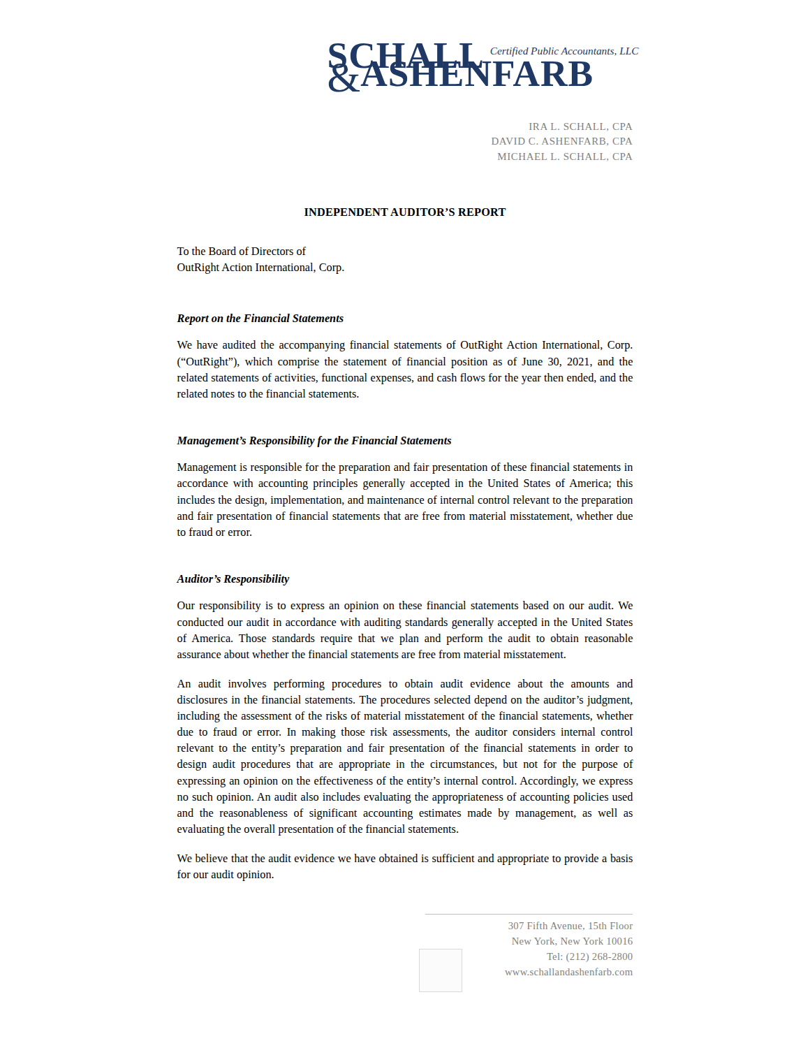SCHALL Certified Public Accountants, LLC
&ASHENFARB
IRA L. SCHALL, CPA
DAVID C. ASHENFARB, CPA
MICHAEL L. SCHALL, CPA
INDEPENDENT AUDITOR’S REPORT
To the Board of Directors of
OutRight Action International, Corp.
Report on the Financial Statements
We have audited the accompanying financial statements of OutRight Action International, Corp. (“OutRight”), which comprise the statement of financial position as of June 30, 2021, and the related statements of activities, functional expenses, and cash flows for the year then ended, and the related notes to the financial statements.
Management’s Responsibility for the Financial Statements
Management is responsible for the preparation and fair presentation of these financial statements in accordance with accounting principles generally accepted in the United States of America; this includes the design, implementation, and maintenance of internal control relevant to the preparation and fair presentation of financial statements that are free from material misstatement, whether due to fraud or error.
Auditor’s Responsibility
Our responsibility is to express an opinion on these financial statements based on our audit. We conducted our audit in accordance with auditing standards generally accepted in the United States of America. Those standards require that we plan and perform the audit to obtain reasonable assurance about whether the financial statements are free from material misstatement.
An audit involves performing procedures to obtain audit evidence about the amounts and disclosures in the financial statements. The procedures selected depend on the auditor’s judgment, including the assessment of the risks of material misstatement of the financial statements, whether due to fraud or error. In making those risk assessments, the auditor considers internal control relevant to the entity’s preparation and fair presentation of the financial statements in order to design audit procedures that are appropriate in the circumstances, but not for the purpose of expressing an opinion on the effectiveness of the entity’s internal control. Accordingly, we express no such opinion. An audit also includes evaluating the appropriateness of accounting policies used and the reasonableness of significant accounting estimates made by management, as well as evaluating the overall presentation of the financial statements.
We believe that the audit evidence we have obtained is sufficient and appropriate to provide a basis for our audit opinion.
307 Fifth Avenue, 15th Floor
New York, New York 10016
Tel: (212) 268-2800
www.schallandashenfarb.com